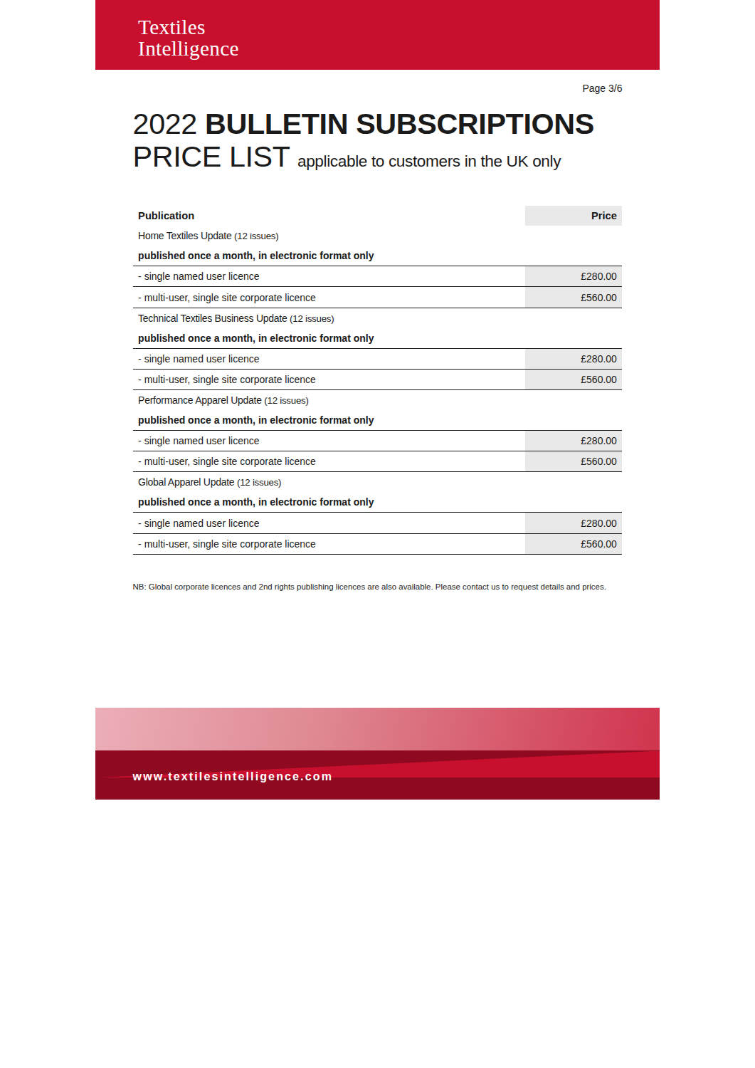Textiles Intelligence
Page 3/6
2022 BULLETIN SUBSCRIPTIONS
PRICE LIST applicable to customers in the UK only
| Publication | Price |
| --- | --- |
| Home Textiles Update (12 issues) |
| published once a month, in electronic format only |
| - single named user licence | £280.00 |
| - multi-user, single site corporate licence | £560.00 |
| Technical Textiles Business Update (12 issues) |
| published once a month, in electronic format only |
| - single named user licence | £280.00 |
| - multi-user, single site corporate licence | £560.00 |
| Performance Apparel Update (12 issues) |
| published once a month, in electronic format only |
| - single named user licence | £280.00 |
| - multi-user, single site corporate licence | £560.00 |
| Global Apparel Update (12 issues) |
| published once a month, in electronic format only |
| - single named user licence | £280.00 |
| - multi-user, single site corporate licence | £560.00 |
NB: Global corporate licences and 2nd rights publishing licences are also available. Please contact us to request details and prices.
www.textilesintelligence.com